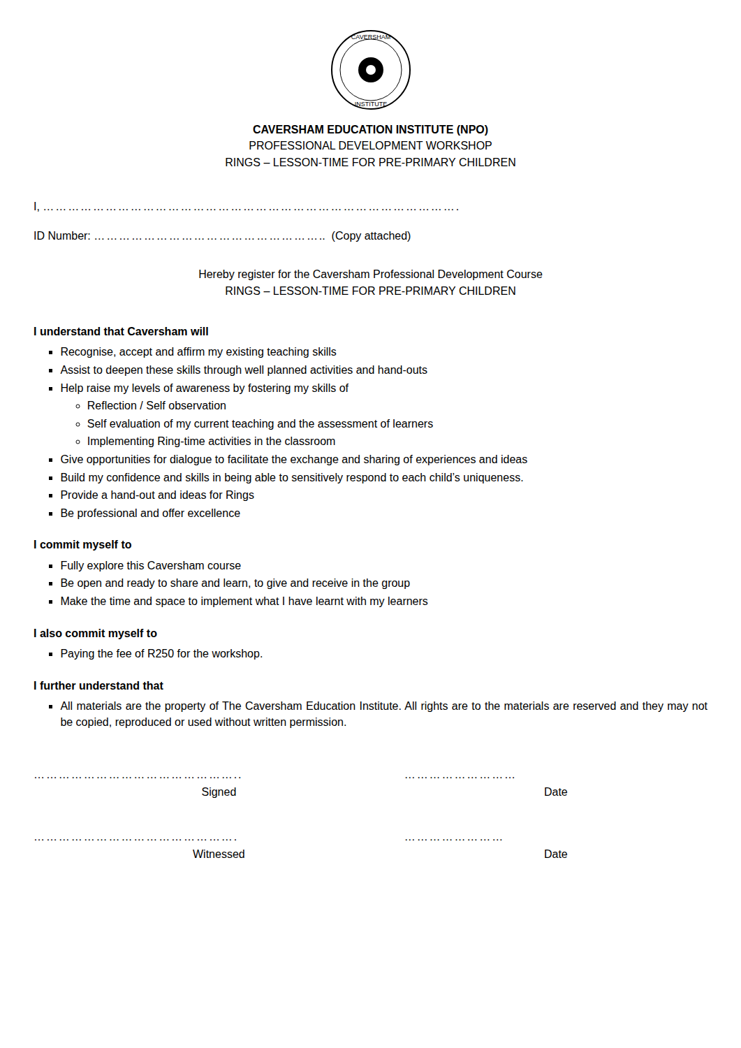CAVERSHAM EDUCATION INSTITUTE (NPO)
PROFESSIONAL DEVELOPMENT WORKSHOP
RINGS – LESSON-TIME FOR PRE-PRIMARY CHILDREN
I, ……………………………………………………………………………………….
ID Number: ……………………………………………….. (Copy attached)
Hereby register for the Caversham Professional Development Course
RINGS – LESSON-TIME FOR PRE-PRIMARY CHILDREN
I understand that Caversham will
Recognise, accept and affirm my existing teaching skills
Assist to deepen these skills through well planned activities and hand-outs
Help raise my levels of awareness by fostering my skills of
Reflection / Self observation
Self evaluation of my current teaching and the assessment of learners
Implementing Ring-time activities in the classroom
Give opportunities for dialogue to facilitate the exchange and sharing of experiences and ideas
Build my confidence and skills in being able to sensitively respond to each child’s uniqueness.
Provide a hand-out and ideas for Rings
Be professional and offer excellence
I commit myself to
Fully explore this Caversham course
Be open and ready to share and learn, to give and receive in the group
Make the time and space to implement what I have learnt with my learners
I also commit myself to
Paying the fee of R250 for the workshop.
I further understand that
All materials are the property of The Caversham Education Institute. All rights are to the materials are reserved and they may not be copied, reproduced or used without written permission.
| ………………………………………….. Signed | ……………………… Date |
| …………………………………………. Witnessed | …………………… Date |